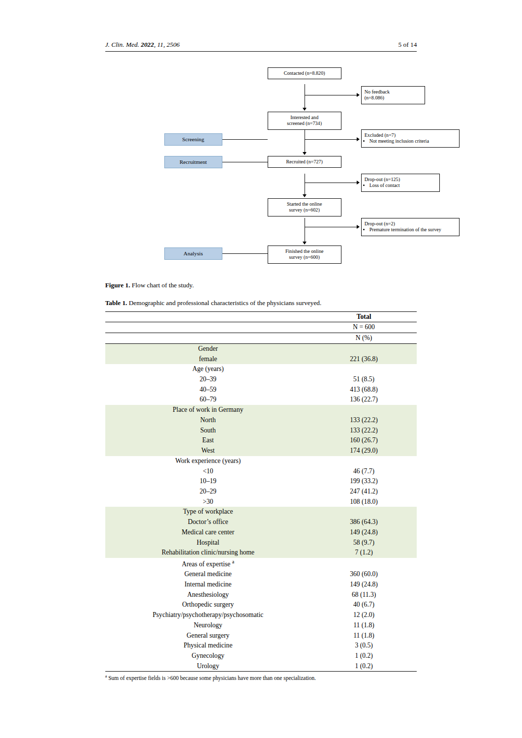J. Clin. Med. 2022, 11, 2506
5 of 14
Contacted (n=8.820)
Interested and
screened (n=734)
Recruited (n=727)
Started the online
survey (n=602)
Finished the online
survey (n=600)
No feedback
(n=8.086)
Excluded (n=7)
Not meeting inclusion criteria
Drop-out (n=125)
Loss of contact
Drop-out (n=2)
Premature termination of the survey
Screening
Recruitment
Analysis
Figure 1. Flow chart of the study.
Table 1. Demographic and professional characteristics of the physicians surveyed.
| | Total |
| | N = 600 |
| | N (%) |
| Gender | |
| female | 221 (36.8) |
| Age (years) | |
| 20–39 | 51 (8.5) |
| 40–59 | 413 (68.8) |
| 60–79 | 136 (22.7) |
| Place of work in Germany | |
| North | 133 (22.2) |
| South | 133 (22.2) |
| East | 160 (26.7) |
| West | 174 (29.0) |
| Work experience (years) | |
| <10 | 46 (7.7) |
| 10–19 | 199 (33.2) |
| 20–29 | 247 (41.2) |
| >30 | 108 (18.0) |
| Type of workplace | |
| Doctor’s office | 386 (64.3) |
| Medical care center | 149 (24.8) |
| Hospital | 58 (9.7) |
| Rehabilitation clinic/nursing home | 7 (1.2) |
| Areas of expertise a | |
| General medicine | 360 (60.0) |
| Internal medicine | 149 (24.8) |
| Anesthesiology | 68 (11.3) |
| Orthopedic surgery | 40 (6.7) |
| Psychiatry/psychotherapy/psychosomatic | 12 (2.0) |
| Neurology | 11 (1.8) |
| General surgery | 11 (1.8) |
| Physical medicine | 3 (0.5) |
| Gynecology | 1 (0.2) |
| Urology | 1 (0.2) |
a Sum of expertise fields is >600 because some physicians have more than one specialization.